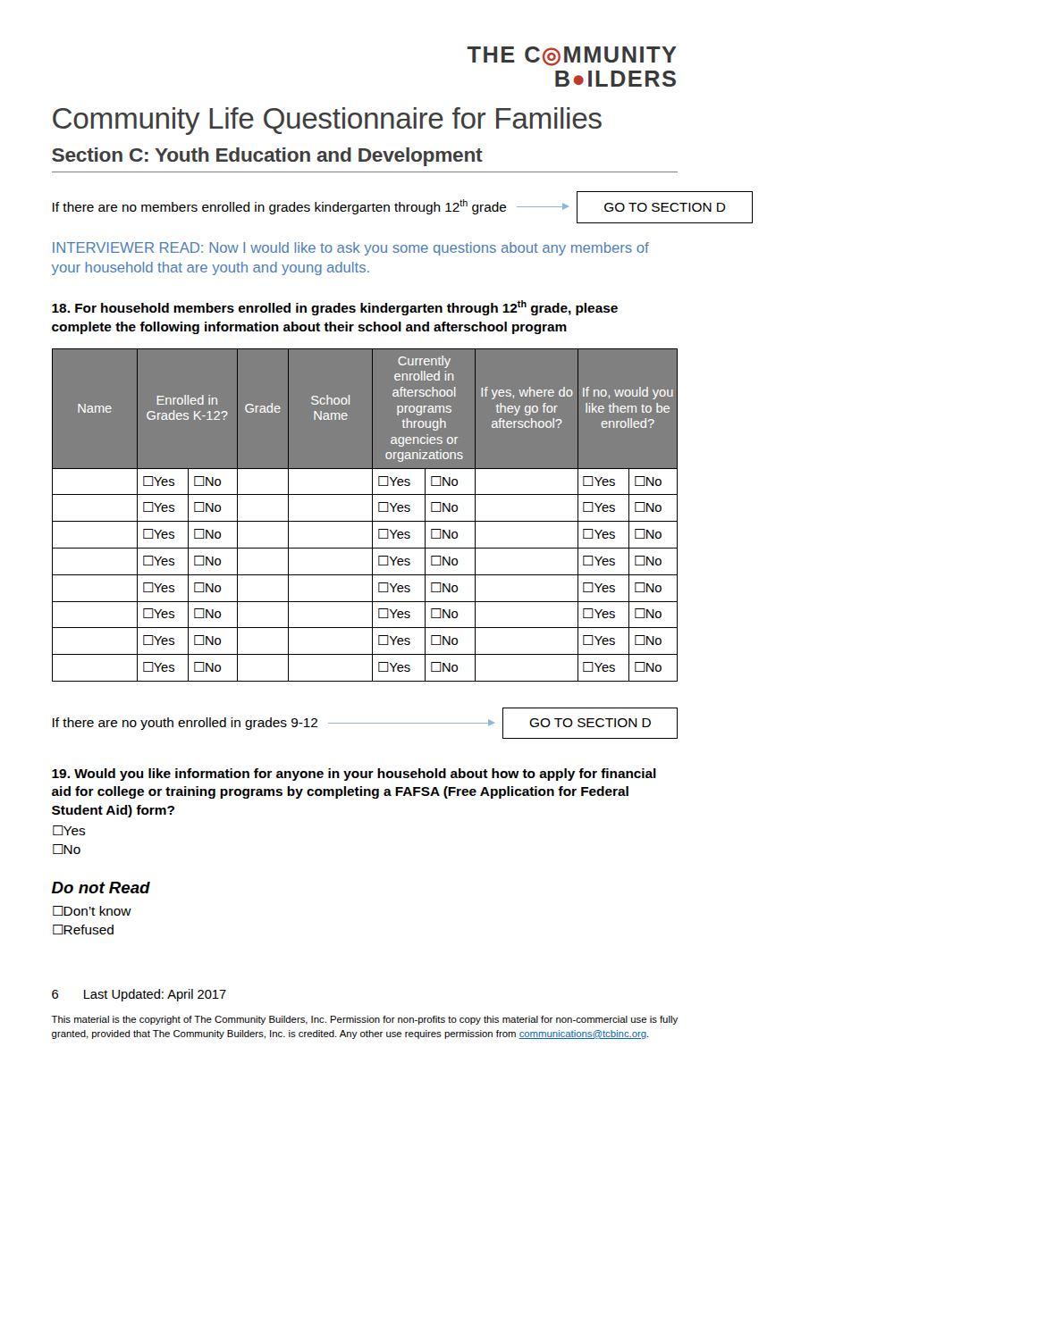THE C◎MMUNITY
B●ILDERS
Community Life Questionnaire for Families
Section C: Youth Education and Development
If there are no members enrolled in grades kindergarten through 12th grade GO TO SECTION D
INTERVIEWER READ: Now I would like to ask you some questions about any members of your household that are youth and young adults.
18. For household members enrolled in grades kindergarten through 12th grade, please complete the following information about their school and afterschool program
| Name | Enrolled in Grades K-12? | Grade | School Name | Currently enrolled in afterschool programs through agencies or organizations | If yes, where do they go for afterschool? | If no, would you like them to be enrolled? |
| --- | --- | --- | --- | --- | --- | --- |
| | ☐ Yes | ☐ No | | | ☐ Yes | ☐ No | | ☐ Yes | ☐ No |
| | ☐ Yes | ☐ No | | | ☐ Yes | ☐ No | | ☐ Yes | ☐ No |
| | ☐ Yes | ☐ No | | | ☐ Yes | ☐ No | | ☐ Yes | ☐ No |
| | ☐ Yes | ☐ No | | | ☐ Yes | ☐ No | | ☐ Yes | ☐ No |
| | ☐ Yes | ☐ No | | | ☐ Yes | ☐ No | | ☐ Yes | ☐ No |
| | ☐ Yes | ☐ No | | | ☐ Yes | ☐ No | | ☐ Yes | ☐ No |
| | ☐ Yes | ☐ No | | | ☐ Yes | ☐ No | | ☐ Yes | ☐ No |
| | ☐ Yes | ☐ No | | | ☐ Yes | ☐ No | | ☐ Yes | ☐ No |
If there are no youth enrolled in grades 9-12 GO TO SECTION D
19. Would you like information for anyone in your household about how to apply for financial aid for college or training programs by completing a FAFSA (Free Application for Federal Student Aid) form?
☐Yes
☐No
Do not Read
☐Don’t know
☐Refused
6 Last Updated: April 2017
This material is the copyright of The Community Builders, Inc. Permission for non-profits to copy this material for non-commercial use is fully granted, provided that The Community Builders, Inc. is credited. Any other use requires permission from communications@tcbinc.org.